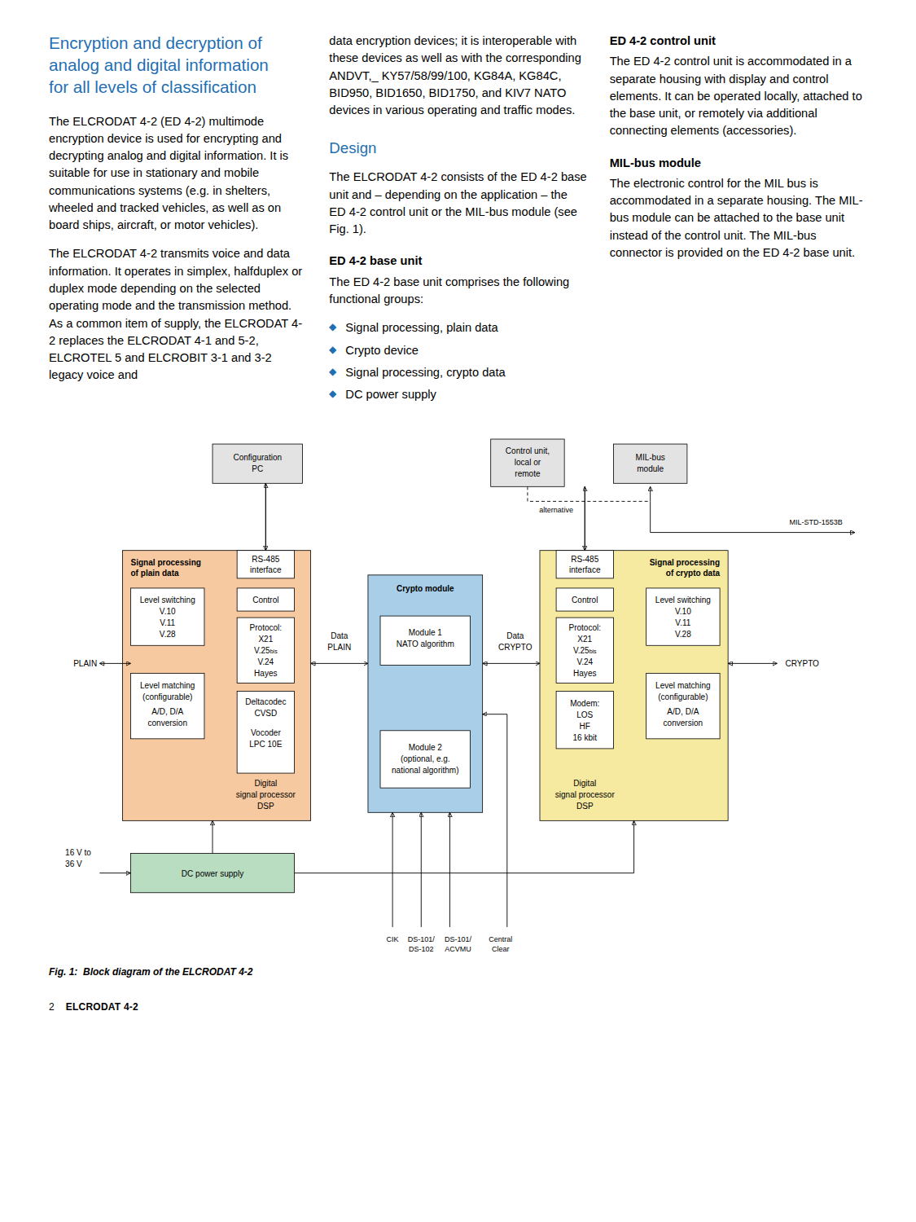Encryption and decryption of
analog and digital information
for all levels of classification
The ELCRODAT 4-2 (ED 4-2) multimode encryption device is used for encrypting and decrypting analog and digital information. It is suitable for use in stationary and mobile communications systems (e.g. in shelters, wheeled and tracked vehicles, as well as on board ships, aircraft, or motor vehicles).
The ELCRODAT 4-2 transmits voice and data information. It operates in simplex, halfduplex or duplex mode depending on the selected operating mode and the transmission method. As a common item of supply, the ELCRODAT 4-2 replaces the ELCRODAT 4-1 and 5-2, ELCROTEL 5 and ELCROBIT 3-1 and 3-2 legacy voice and
data encryption devices; it is interoperable with these devices as well as with the corresponding ANDVT,_ KY57/58/99/100, KG84A, KG84C, BID950, BID1650, BID1750, and KIV7 NATO devices in various operating and traffic modes.
Design
The ELCRODAT 4-2 consists of the ED 4-2 base unit and – depending on the application – the ED 4-2 control unit or the MIL-bus module (see Fig. 1).
ED 4-2 base unit
The ED 4-2 base unit comprises the following functional groups:
Signal processing, plain data
Crypto device
Signal processing, crypto data
DC power supply
ED 4-2 control unit
The ED 4-2 control unit is accommodated in a separate housing with display and control elements. It can be operated locally, attached to the base unit, or remotely via additional connecting elements (accessories).
MIL-bus module
The electronic control for the MIL bus is accommodated in a separate housing. The MIL-bus module can be attached to the base unit instead of the control unit. The MIL-bus connector is provided on the ED 4-2 base unit.
Configuration PC Control unit, local or remote MIL-bus module alternative MIL-STD-1553B Signal processing of plain data RS-485 interface Control Level switching V.10 V.11 V.28 Protocol: X21 V.25bis V.24 Hayes Level matching (configurable) A/D, D/A conversion Deltacodec CVSD Vocoder LPC 10E Digital signal processor DSP PLAIN Crypto module Module 1 NATO algorithm Module 2 (optional, e.g. national algorithm) Data PLAIN Data CRYPTO Signal processing of crypto data RS-485 interface Control Level switching V.10 V.11 V.28 Protocol: X21 V.25bis V.24 Hayes Modem: LOS HF 16 kbit Level matching (configurable) A/D, D/A conversion Digital signal processor DSP CRYPTO DC power supply 16 V to 36 V CIK DS-101/ DS-102 DS-101/ ACVMU Central Clear
Fig. 1: Block diagram of the ELCRODAT 4-2
2 ELCRODAT 4-2